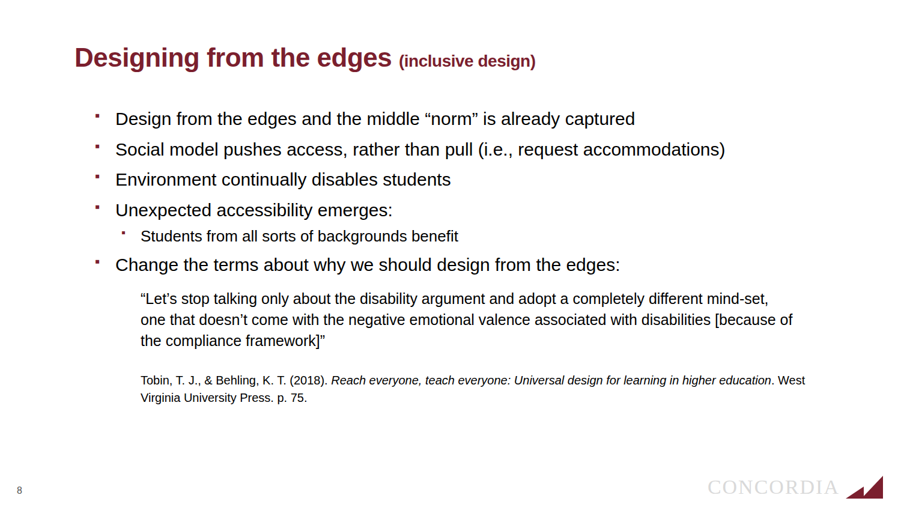Designing from the edges (inclusive design)
Design from the edges and the middle “norm” is already captured
Social model pushes access, rather than pull (i.e., request accommodations)
Environment continually disables students
Unexpected accessibility emerges:
Students from all sorts of backgrounds benefit
Change the terms about why we should design from the edges:
“Let’s stop talking only about the disability argument and adopt a completely different mind-set, one that doesn’t come with the negative emotional valence associated with disabilities [because of the compliance framework]”
Tobin, T. J., & Behling, K. T. (2018). Reach everyone, teach everyone: Universal design for learning in higher education. West Virginia University Press. p. 75.
8
CONCORDIA